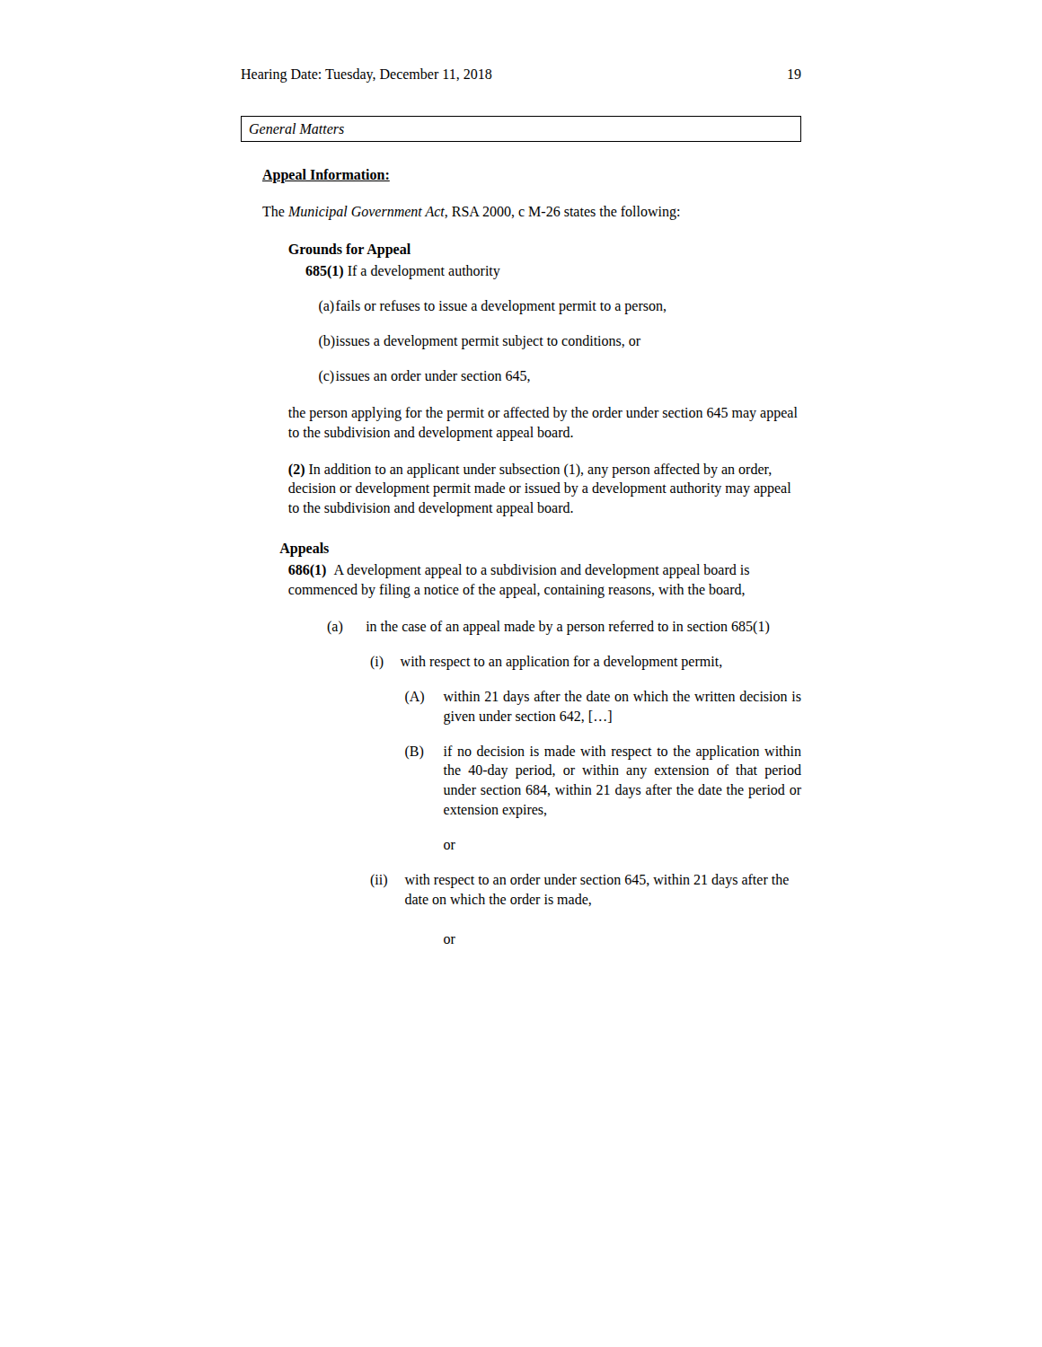Hearing Date: Tuesday, December 11, 2018
19
General Matters
Appeal Information:
The Municipal Government Act, RSA 2000, c M-26 states the following:
Grounds for Appeal
685(1) If a development authority
(a) fails or refuses to issue a development permit to a person,
(b) issues a development permit subject to conditions, or
(c) issues an order under section 645,
the person applying for the permit or affected by the order under section 645 may appeal to the subdivision and development appeal board.
(2) In addition to an applicant under subsection (1), any person affected by an order, decision or development permit made or issued by a development authority may appeal to the subdivision and development appeal board.
Appeals
686(1) A development appeal to a subdivision and development appeal board is commenced by filing a notice of the appeal, containing reasons, with the board,
(a) in the case of an appeal made by a person referred to in section 685(1)
(i) with respect to an application for a development permit,
(A) within 21 days after the date on which the written decision is given under section 642, […]
(B) if no decision is made with respect to the application within the 40-day period, or within any extension of that period under section 684, within 21 days after the date the period or extension expires,
or
(ii) with respect to an order under section 645, within 21 days after the date on which the order is made,
or